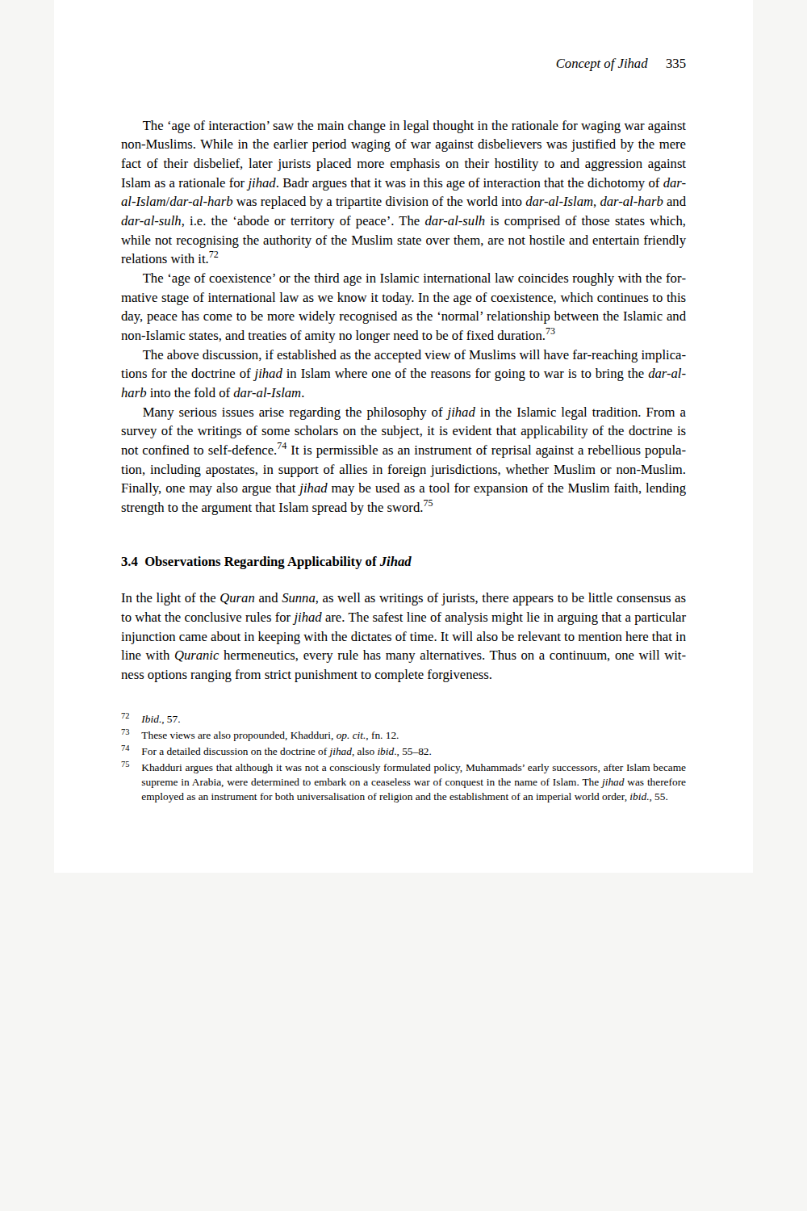Concept of Jihad 335
The ‘age of interaction’ saw the main change in legal thought in the rationale for waging war against non-Muslims. While in the earlier period waging of war against disbelievers was justified by the mere fact of their disbelief, later jurists placed more emphasis on their hostility to and aggression against Islam as a rationale for jihad. Badr argues that it was in this age of interaction that the dichotomy of dar-al-Islam/dar-al-harb was replaced by a tripartite division of the world into dar-al-Islam, dar-al-harb and dar-al-sulh, i.e. the ‘abode or territory of peace’. The dar-al-sulh is comprised of those states which, while not recognising the authority of the Muslim state over them, are not hostile and entertain friendly relations with it.72
The ‘age of coexistence’ or the third age in Islamic international law coincides roughly with the formative stage of international law as we know it today. In the age of coexistence, which continues to this day, peace has come to be more widely recognised as the ‘normal’ relationship between the Islamic and non-Islamic states, and treaties of amity no longer need to be of fixed duration.73
The above discussion, if established as the accepted view of Muslims will have far-reaching implications for the doctrine of jihad in Islam where one of the reasons for going to war is to bring the dar-al-harb into the fold of dar-al-Islam.
Many serious issues arise regarding the philosophy of jihad in the Islamic legal tradition. From a survey of the writings of some scholars on the subject, it is evident that applicability of the doctrine is not confined to self-defence.74 It is permissible as an instrument of reprisal against a rebellious population, including apostates, in support of allies in foreign jurisdictions, whether Muslim or non-Muslim. Finally, one may also argue that jihad may be used as a tool for expansion of the Muslim faith, lending strength to the argument that Islam spread by the sword.75
3.4 Observations Regarding Applicability of Jihad
In the light of the Quran and Sunna, as well as writings of jurists, there appears to be little consensus as to what the conclusive rules for jihad are. The safest line of analysis might lie in arguing that a particular injunction came about in keeping with the dictates of time. It will also be relevant to mention here that in line with Quranic hermeneutics, every rule has many alternatives. Thus on a continuum, one will witness options ranging from strict punishment to complete forgiveness.
72
Ibid., 57.
73
These views are also propounded, Khadduri, op. cit., fn. 12.
74
For a detailed discussion on the doctrine of jihad, also ibid., 55–82.
75
Khadduri argues that although it was not a consciously formulated policy, Muhammads’ early successors, after Islam became supreme in Arabia, were determined to embark on a ceaseless war of conquest in the name of Islam. The jihad was therefore employed as an instrument for both universalisation of religion and the establishment of an imperial world order, ibid., 55.